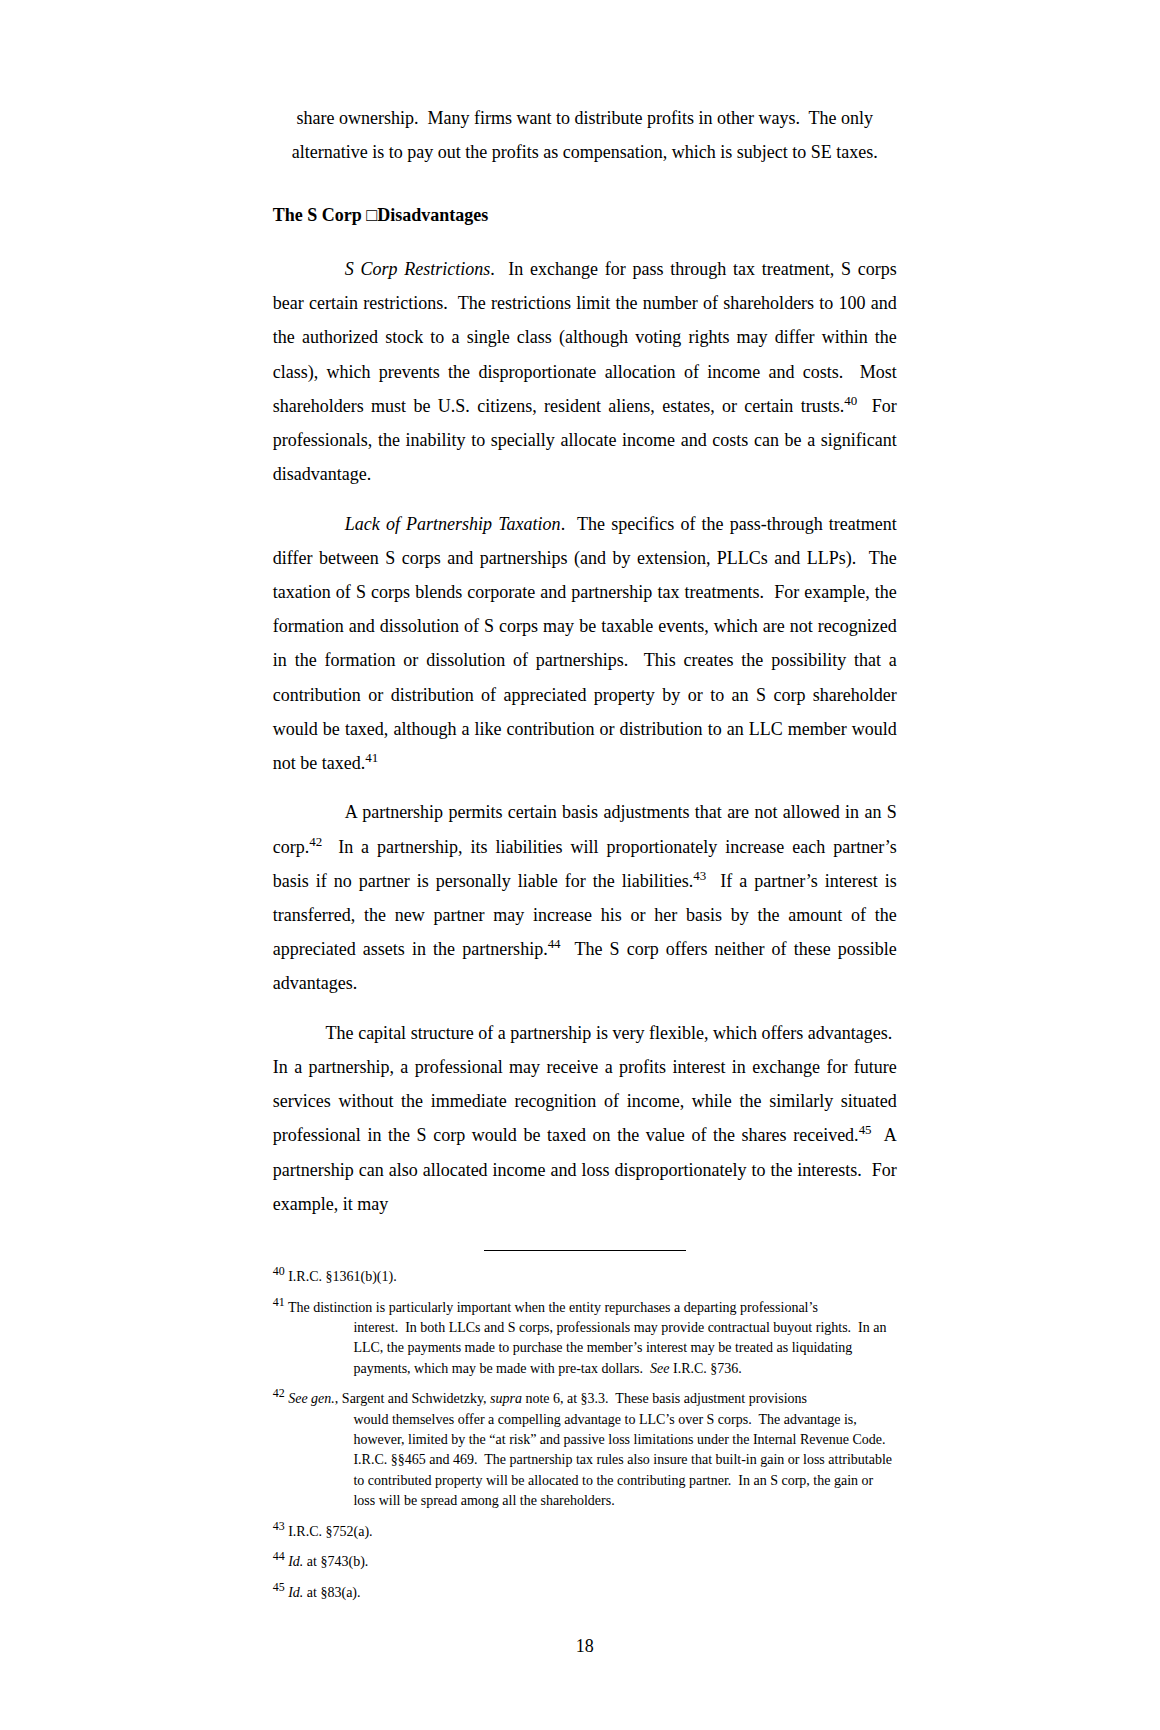share ownership. Many firms want to distribute profits in other ways. The only alternative is to pay out the profits as compensation, which is subject to SE taxes.
The S Corp □Disadvantages
S Corp Restrictions. In exchange for pass through tax treatment, S corps bear certain restrictions. The restrictions limit the number of shareholders to 100 and the authorized stock to a single class (although voting rights may differ within the class), which prevents the disproportionate allocation of income and costs. Most shareholders must be U.S. citizens, resident aliens, estates, or certain trusts.40 For professionals, the inability to specially allocate income and costs can be a significant disadvantage.
Lack of Partnership Taxation. The specifics of the pass-through treatment differ between S corps and partnerships (and by extension, PLLCs and LLPs). The taxation of S corps blends corporate and partnership tax treatments. For example, the formation and dissolution of S corps may be taxable events, which are not recognized in the formation or dissolution of partnerships. This creates the possibility that a contribution or distribution of appreciated property by or to an S corp shareholder would be taxed, although a like contribution or distribution to an LLC member would not be taxed.41
A partnership permits certain basis adjustments that are not allowed in an S corp.42 In a partnership, its liabilities will proportionately increase each partner’s basis if no partner is personally liable for the liabilities.43 If a partner’s interest is transferred, the new partner may increase his or her basis by the amount of the appreciated assets in the partnership.44 The S corp offers neither of these possible advantages.
The capital structure of a partnership is very flexible, which offers advantages. In a partnership, a professional may receive a profits interest in exchange for future services without the immediate recognition of income, while the similarly situated professional in the S corp would be taxed on the value of the shares received.45 A partnership can also allocated income and loss disproportionately to the interests. For example, it may
40 I.R.C. §1361(b)(1).
41 The distinction is particularly important when the entity repurchases a departing professional’s interest. In both LLCs and S corps, professionals may provide contractual buyout rights. In an LLC, the payments made to purchase the member’s interest may be treated as liquidating payments, which may be made with pre-tax dollars. See I.R.C. §736.
42 See gen., Sargent and Schwidetzky, supra note 6, at §3.3. These basis adjustment provisions would themselves offer a compelling advantage to LLC’s over S corps. The advantage is, however, limited by the “at risk” and passive loss limitations under the Internal Revenue Code. I.R.C. §§465 and 469. The partnership tax rules also insure that built-in gain or loss attributable to contributed property will be allocated to the contributing partner. In an S corp, the gain or loss will be spread among all the shareholders.
43 I.R.C. §752(a).
44 Id. at §743(b).
45 Id. at §83(a).
18